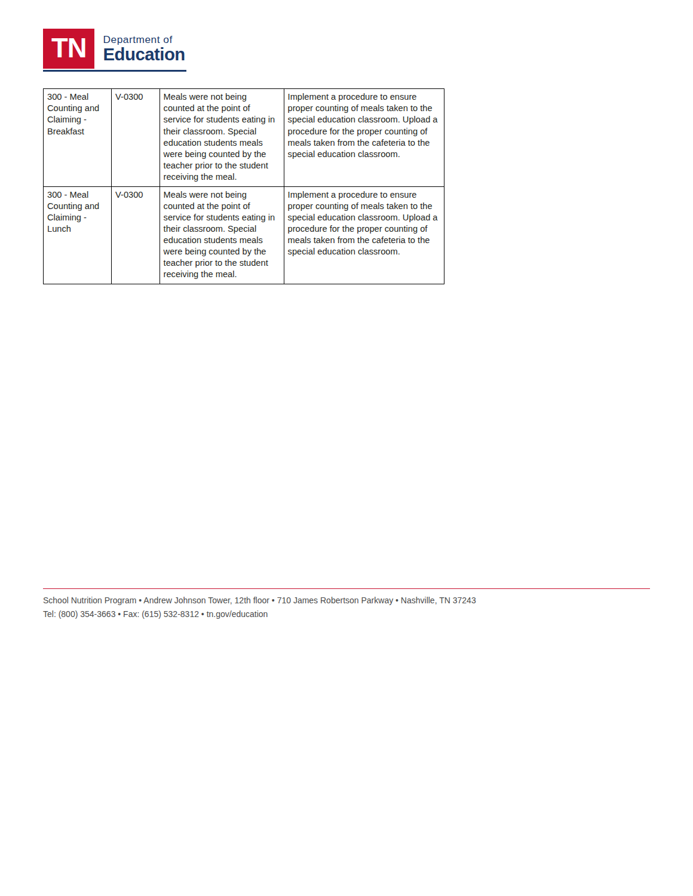TN Department of Education
| 300 - Meal Counting and Claiming - Breakfast | V-0300 | Meals were not being counted at the point of service for students eating in their classroom. Special education students meals were being counted by the teacher prior to the student receiving the meal. | Implement a procedure to ensure proper counting of meals taken to the special education classroom. Upload a procedure for the proper counting of meals taken from the cafeteria to the special education classroom. |
| 300 - Meal Counting and Claiming - Lunch | V-0300 | Meals were not being counted at the point of service for students eating in their classroom. Special education students meals were being counted by the teacher prior to the student receiving the meal. | Implement a procedure to ensure proper counting of meals taken to the special education classroom. Upload a procedure for the proper counting of meals taken from the cafeteria to the special education classroom. |
School Nutrition Program • Andrew Johnson Tower, 12th floor • 710 James Robertson Parkway • Nashville, TN 37243
Tel: (800) 354-3663 • Fax: (615) 532-8312 • tn.gov/education